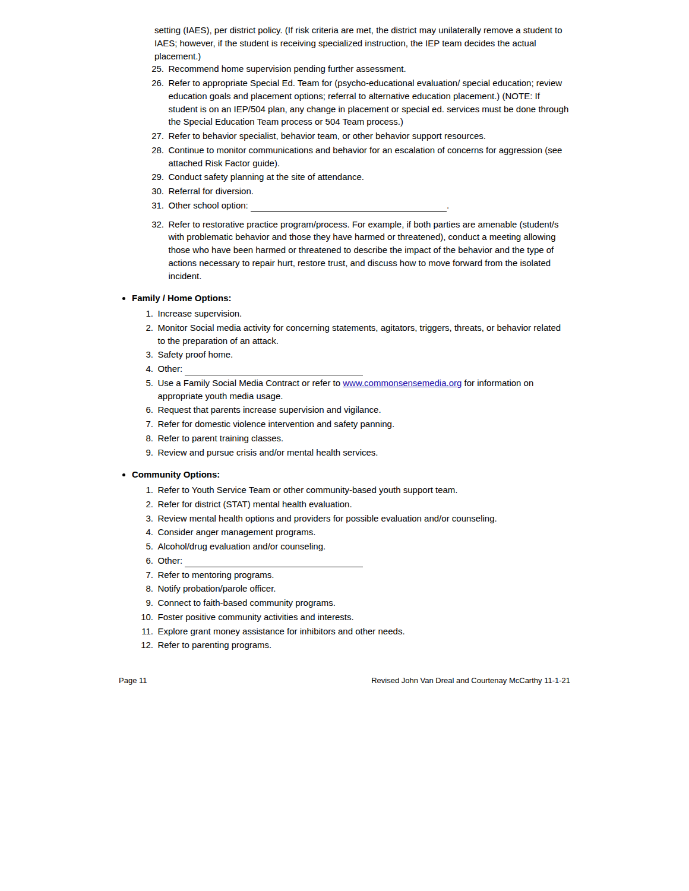setting (IAES), per district policy. (If risk criteria are met, the district may unilaterally remove a student to IAES; however, if the student is receiving specialized instruction, the IEP team decides the actual placement.)
25. Recommend home supervision pending further assessment.
26. Refer to appropriate Special Ed. Team for (psycho-educational evaluation/ special education; review education goals and placement options; referral to alternative education placement.) (NOTE: If student is on an IEP/504 plan, any change in placement or special ed. services must be done through the Special Education Team process or 504 Team process.)
27. Refer to behavior specialist, behavior team, or other behavior support resources.
28. Continue to monitor communications and behavior for an escalation of concerns for aggression (see attached Risk Factor guide).
29. Conduct safety planning at the site of attendance.
30. Referral for diversion.
31. Other school option: .
32. Refer to restorative practice program/process. For example, if both parties are amenable (student/s with problematic behavior and those they have harmed or threatened), conduct a meeting allowing those who have been harmed or threatened to describe the impact of the behavior and the type of actions necessary to repair hurt, restore trust, and discuss how to move forward from the isolated incident.
Family / Home Options:
1. Increase supervision.
2. Monitor Social media activity for concerning statements, agitators, triggers, threats, or behavior related to the preparation of an attack.
3. Safety proof home.
4. Other:
5. Use a Family Social Media Contract or refer to www.commonsensemedia.org for information on appropriate youth media usage.
6. Request that parents increase supervision and vigilance.
7. Refer for domestic violence intervention and safety panning.
8. Refer to parent training classes.
9. Review and pursue crisis and/or mental health services.
Community Options:
1. Refer to Youth Service Team or other community-based youth support team.
2. Refer for district (STAT) mental health evaluation.
3. Review mental health options and providers for possible evaluation and/or counseling.
4. Consider anger management programs.
5. Alcohol/drug evaluation and/or counseling.
6. Other:
7. Refer to mentoring programs.
8. Notify probation/parole officer.
9. Connect to faith-based community programs.
10. Foster positive community activities and interests.
11. Explore grant money assistance for inhibitors and other needs.
12. Refer to parenting programs.
Page 11 Revised John Van Dreal and Courtenay McCarthy 11-1-21